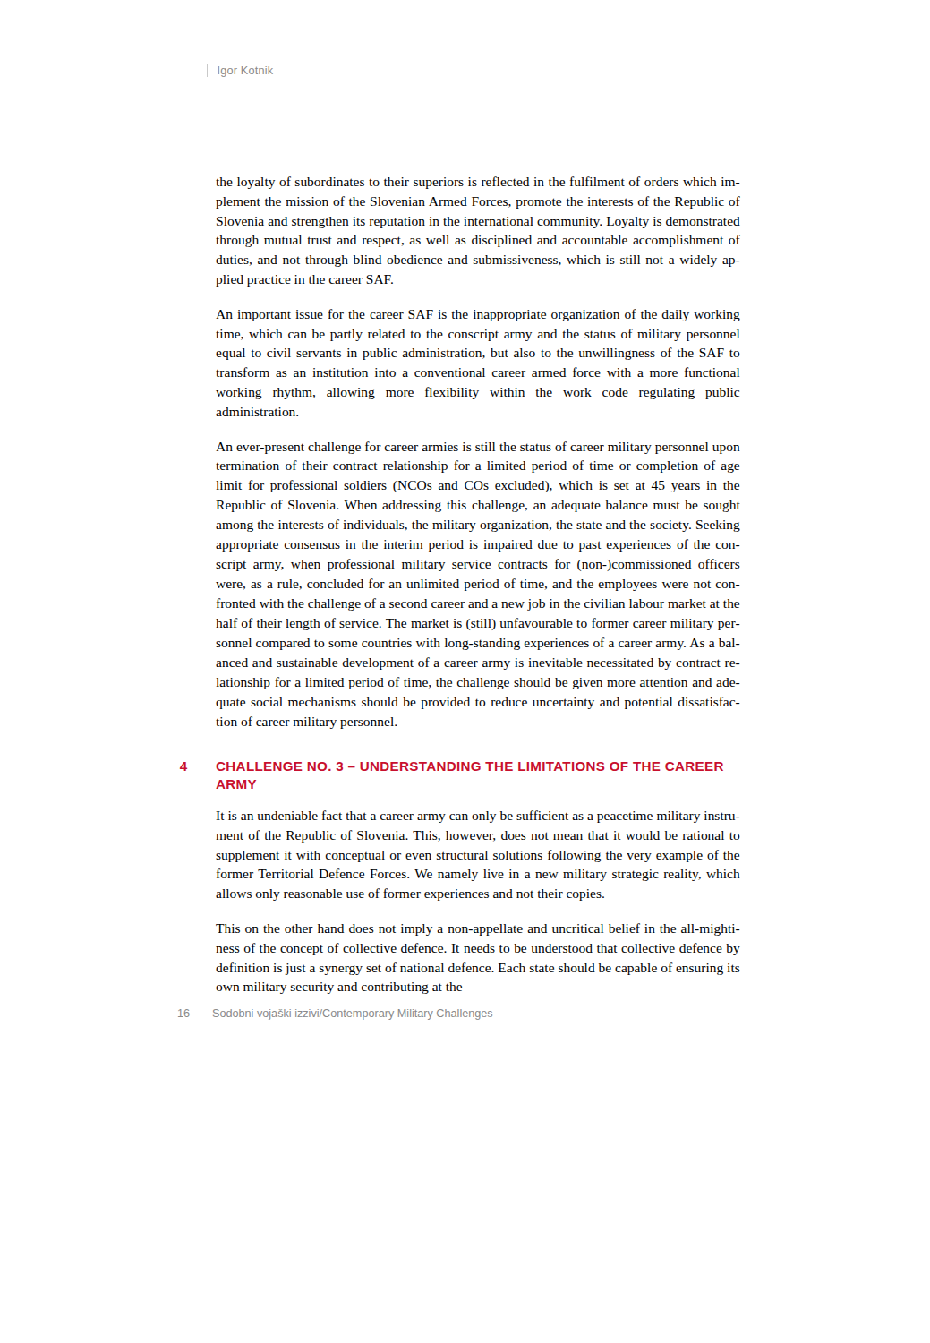Igor Kotnik
the loyalty of subordinates to their superiors is reflected in the fulfilment of orders which implement the mission of the Slovenian Armed Forces, promote the interests of the Republic of Slovenia and strengthen its reputation in the international community. Loyalty is demonstrated through mutual trust and respect, as well as disciplined and accountable accomplishment of duties, and not through blind obedience and submissiveness, which is still not a widely applied practice in the career SAF.
An important issue for the career SAF is the inappropriate organization of the daily working time, which can be partly related to the conscript army and the status of military personnel equal to civil servants in public administration, but also to the unwillingness of the SAF to transform as an institution into a conventional career armed force with a more functional working rhythm, allowing more flexibility within the work code regulating public administration.
An ever-present challenge for career armies is still the status of career military personnel upon termination of their contract relationship for a limited period of time or completion of age limit for professional soldiers (NCOs and COs excluded), which is set at 45 years in the Republic of Slovenia. When addressing this challenge, an adequate balance must be sought among the interests of individuals, the military organization, the state and the society. Seeking appropriate consensus in the interim period is impaired due to past experiences of the conscript army, when professional military service contracts for (non-)commissioned officers were, as a rule, concluded for an unlimited period of time, and the employees were not confronted with the challenge of a second career and a new job in the civilian labour market at the half of their length of service. The market is (still) unfavourable to former career military personnel compared to some countries with long-standing experiences of a career army. As a balanced and sustainable development of a career army is inevitable necessitated by contract relationship for a limited period of time, the challenge should be given more attention and adequate social mechanisms should be provided to reduce uncertainty and potential dissatisfaction of career military personnel.
4 Challenge No. 3 – Understanding the limitations of the career army
It is an undeniable fact that a career army can only be sufficient as a peacetime military instrument of the Republic of Slovenia. This, however, does not mean that it would be rational to supplement it with conceptual or even structural solutions following the very example of the former Territorial Defence Forces. We namely live in a new military strategic reality, which allows only reasonable use of former experiences and not their copies.
This on the other hand does not imply a non-appellate and uncritical belief in the all-mightiness of the concept of collective defence. It needs to be understood that collective defence by definition is just a synergy set of national defence. Each state should be capable of ensuring its own military security and contributing at the
16 Sodobni vojaški izzivi/Contemporary Military Challenges